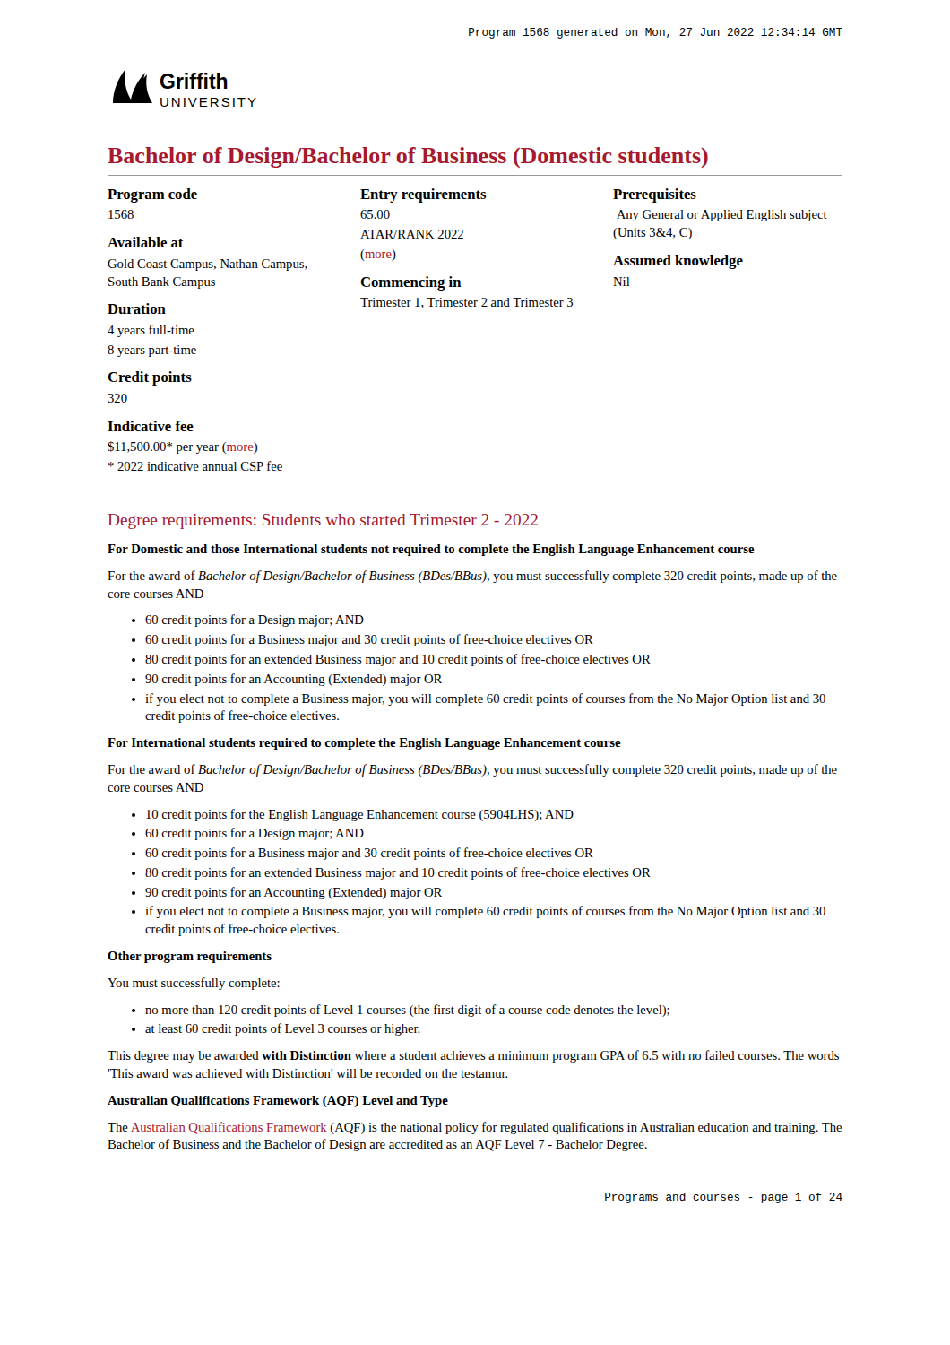Program 1568 generated on Mon, 27 Jun 2022 12:34:14 GMT
Griffith UNIVERSITY
Bachelor of Design/Bachelor of Business (Domestic students)
Program code
1568
Available at
Gold Coast Campus, Nathan Campus, South Bank Campus
Duration
4 years full-time
8 years part-time
Credit points
320
Indicative fee
$11,500.00* per year (more)
* 2022 indicative annual CSP fee
Entry requirements
65.00
ATAR/RANK 2022
(more)
Commencing in
Trimester 1, Trimester 2 and Trimester 3
Prerequisites
Any General or Applied English subject (Units 3&4, C)
Assumed knowledge
Nil
Degree requirements: Students who started Trimester 2 - 2022
For Domestic and those International students not required to complete the English Language Enhancement course
For the award of Bachelor of Design/Bachelor of Business (BDes/BBus), you must successfully complete 320 credit points, made up of the core courses AND
60 credit points for a Design major; AND
60 credit points for a Business major and 30 credit points of free-choice electives OR
80 credit points for an extended Business major and 10 credit points of free-choice electives OR
90 credit points for an Accounting (Extended) major OR
if you elect not to complete a Business major, you will complete 60 credit points of courses from the No Major Option list and 30 credit points of free-choice electives.
For International students required to complete the English Language Enhancement course
For the award of Bachelor of Design/Bachelor of Business (BDes/BBus), you must successfully complete 320 credit points, made up of the core courses AND
10 credit points for the English Language Enhancement course (5904LHS); AND
60 credit points for a Design major; AND
60 credit points for a Business major and 30 credit points of free-choice electives OR
80 credit points for an extended Business major and 10 credit points of free-choice electives OR
90 credit points for an Accounting (Extended) major OR
if you elect not to complete a Business major, you will complete 60 credit points of courses from the No Major Option list and 30 credit points of free-choice electives.
Other program requirements
You must successfully complete:
no more than 120 credit points of Level 1 courses (the first digit of a course code denotes the level);
at least 60 credit points of Level 3 courses or higher.
This degree may be awarded with Distinction where a student achieves a minimum program GPA of 6.5 with no failed courses. The words 'This award was achieved with Distinction' will be recorded on the testamur.
Australian Qualifications Framework (AQF) Level and Type
The Australian Qualifications Framework (AQF) is the national policy for regulated qualifications in Australian education and training. The Bachelor of Business and the Bachelor of Design are accredited as an AQF Level 7 - Bachelor Degree.
Programs and courses - page 1 of 24